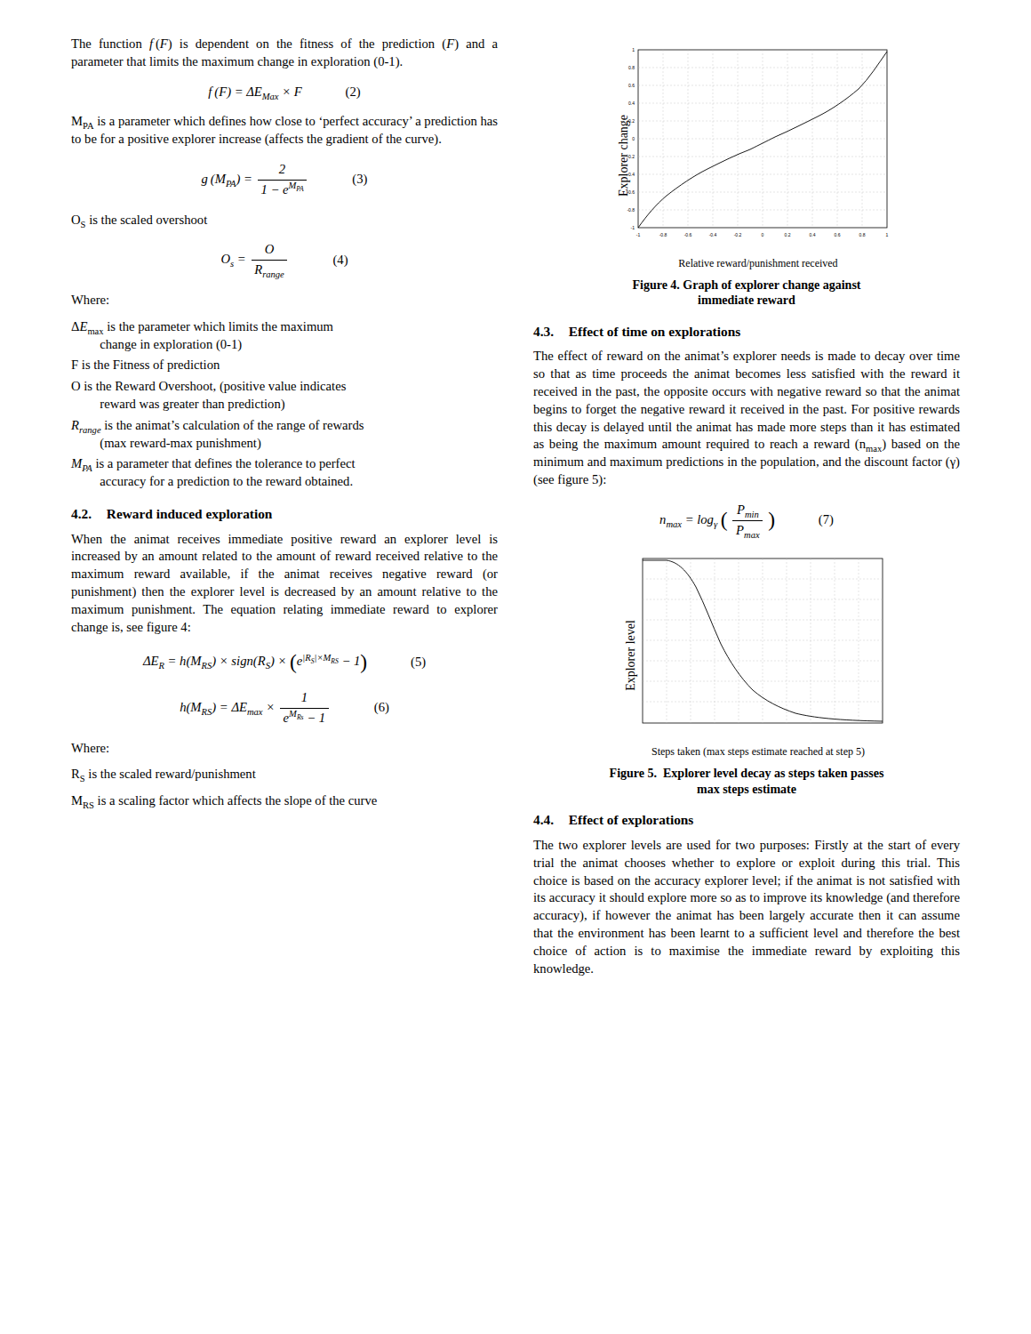The function f (F) is dependent on the fitness of the prediction (F) and a parameter that limits the maximum change in exploration (0-1).
f (F) = ΔEMax × F (2)
MPA is a parameter which defines how close to ‘perfect accuracy’ a prediction has to be for a positive explorer increase (affects the gradient of the curve).
g (MPA) = 2 1 − eMPA (3)
OS is the scaled overshoot
Os = O Rrange (4)
Where:
ΔEmax is the parameter which limits the maximum change in exploration (0-1)
F is the Fitness of prediction
O is the Reward Overshoot, (positive value indicates reward was greater than prediction)
Rrange is the animat’s calculation of the range of rewards (max reward-max punishment)
MPA is a parameter that defines the tolerance to perfect accuracy for a prediction to the reward obtained.
4.2. Reward induced exploration
When the animat receives immediate positive reward an explorer level is increased by an amount related to the amount of reward received relative to the maximum reward available, if the animat receives negative reward (or punishment) then the explorer level is decreased by an amount relative to the maximum punishment. The equation relating immediate reward to explorer change is, see figure 4:
ΔER = h(MRS) × sign(RS) × (e|RS|×MRS − 1) (5)
h(MRS) = ΔEmax × 1 eMRs − 1 (6)
Where:
RS is the scaled reward/punishment
MRS is a scaling factor which affects the slope of the curve
Explorer change
1 0.8 0.6 0.4 0.2 0 -0.2 -0.4 -0.6 -0.8 -1 -1 -0.8 -0.6 -0.4 -0.2 0 0.2 0.4 0.6 0.8 1
Relative reward/punishment received
Figure 4. Graph of explorer change against
immediate reward
4.3. Effect of time on explorations
The effect of reward on the animat’s explorer needs is made to decay over time so that as time proceeds the animat becomes less satisfied with the reward it received in the past, the opposite occurs with negative reward so that the animat begins to forget the negative reward it received in the past. For positive rewards this decay is delayed until the animat has made more steps than it has estimated as being the maximum amount required to reach a reward (nmax) based on the minimum and maximum predictions in the population, and the discount factor (γ) (see figure 5):
nmax = logγ ( Pmin Pmax ) (7)
Explorer level
Steps taken (max steps estimate reached at step 5)
Figure 5. Explorer level decay as steps taken passes
max steps estimate
4.4. Effect of explorations
The two explorer levels are used for two purposes: Firstly at the start of every trial the animat chooses whether to explore or exploit during this trial. This choice is based on the accuracy explorer level; if the animat is not satisfied with its accuracy it should explore more so as to improve its knowledge (and therefore accuracy), if however the animat has been largely accurate then it can assume that the environment has been learnt to a sufficient level and therefore the best choice of action is to maximise the immediate reward by exploiting this knowledge.